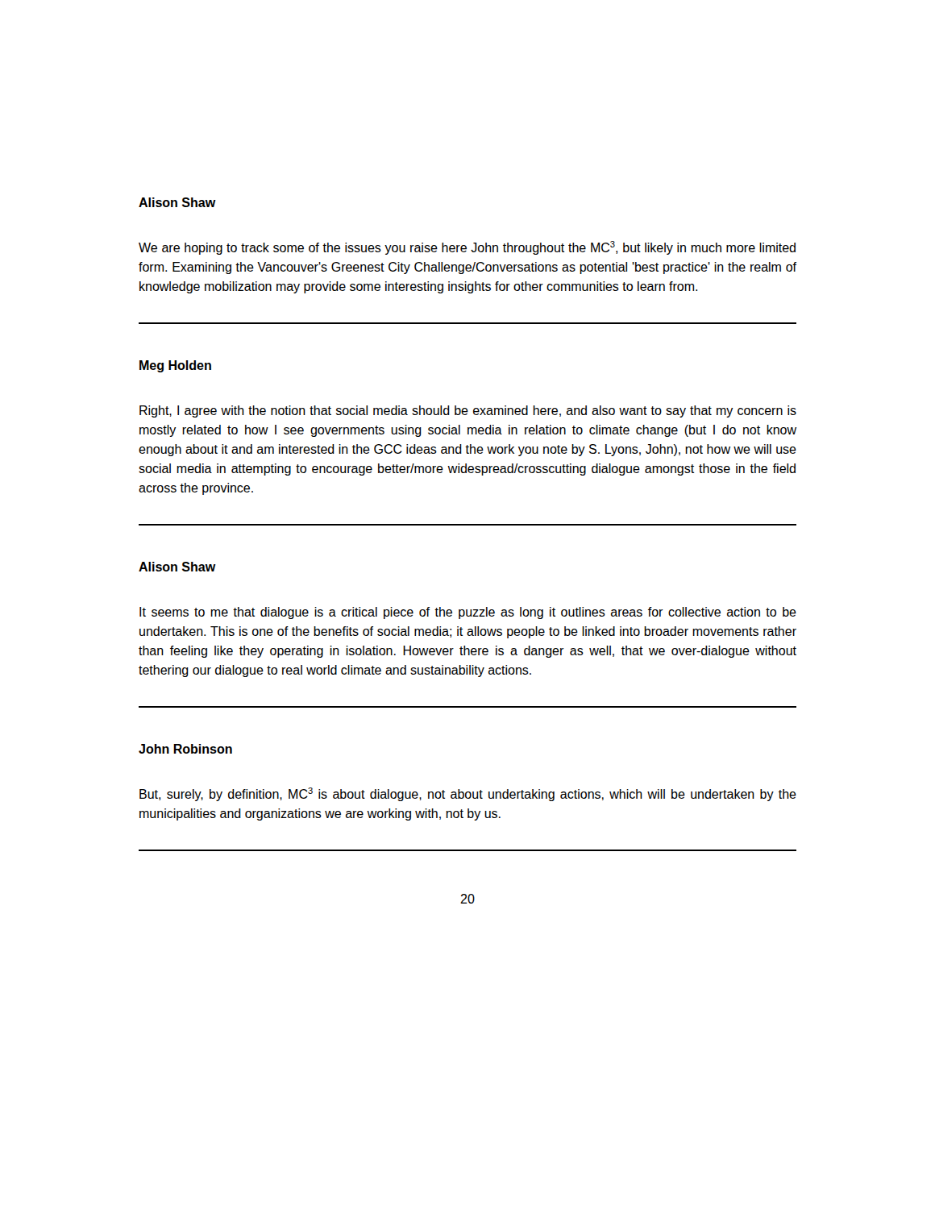Alison Shaw
We are hoping to track some of the issues you raise here John throughout the MC3, but likely in much more limited form. Examining the Vancouver's Greenest City Challenge/Conversations as potential 'best practice' in the realm of knowledge mobilization may provide some interesting insights for other communities to learn from.
Meg Holden
Right, I agree with the notion that social media should be examined here, and also want to say that my concern is mostly related to how I see governments using social media in relation to climate change (but I do not know enough about it and am interested in the GCC ideas and the work you note by S. Lyons, John), not how we will use social media in attempting to encourage better/more widespread/crosscutting dialogue amongst those in the field across the province.
Alison Shaw
It seems to me that dialogue is a critical piece of the puzzle as long it outlines areas for collective action to be undertaken. This is one of the benefits of social media; it allows people to be linked into broader movements rather than feeling like they operating in isolation. However there is a danger as well, that we over-dialogue without tethering our dialogue to real world climate and sustainability actions.
John Robinson
But, surely, by definition, MC3 is about dialogue, not about undertaking actions, which will be undertaken by the municipalities and organizations we are working with, not by us.
20